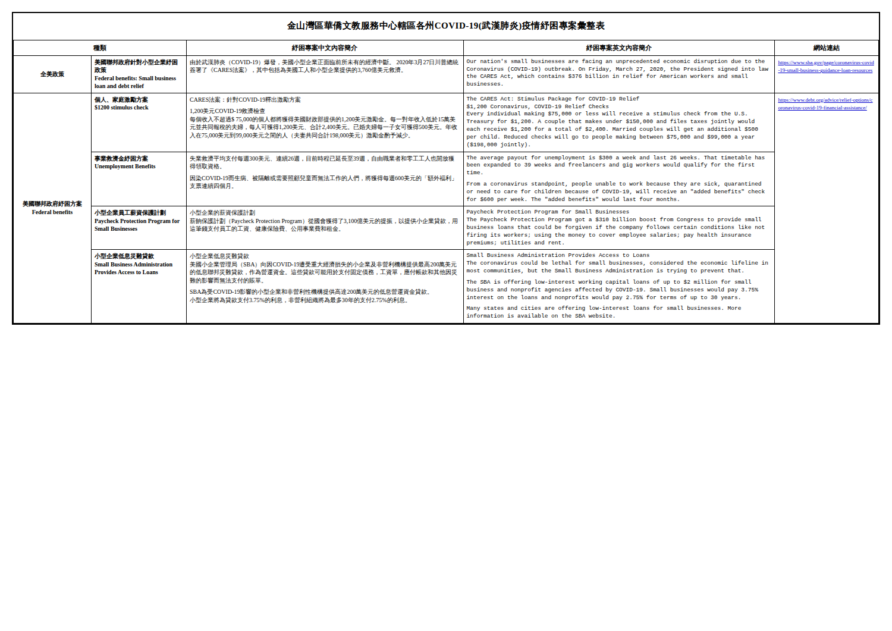金山灣區華僑文教服務中心轄區各州COVID-19(武漢肺炎)疫情紓困專案彙整表
| 種類 | 紓困專案中文內容簡介 | 紓困專案英文內容簡介 | 網站連結 |
| --- | --- | --- | --- |
| 全美政策 | 美國聯邦政府針對小型企業紓困政策 Federal benefits: Small business loan and debt relief | 由於武漢肺炎（COVID-19）爆發，美國小型企業正面臨前所未有的經濟中斷。 2020年3月27日川普總統簽署了《CARES法案》，其中包括為美國工人和小型企業提供的3,760億美元救濟。 | Our nation's small businesses are facing an unprecedented economic disruption due to the Coronavirus (COVID-19) outbreak. On Friday, March 27, 2020, the President signed into law the CARES Act, which contains $376 billion in relief for American workers and small businesses. | https://www.sba.gov/page/coronavirus-covid-19-small-business-guidance-loan-resources |
| 美國聯邦政府紓困方案 Federal benefits | 個人、家庭激勵方案 $1200 stimulus check | CARES法案：針對COVID-19釋出激勵方案 1,200美元COVID-19救濟檢查 每個收入不超過$ 75,000的個人都將獲得美國財政部提供的1,200美元激勵金。每一對年收入低於15萬美元並共同報稅的夫婦，每人可獲得1,200美元、合計2,400美元。已婚夫婦每一子女可獲得500美元。年收入在75,000美元到99,000美元之間的人（夫妻共同合計198,000美元）激勵金酌予減少。 | The CARES Act: Stimulus Package for COVID-19 Relief $1,200 Coronavirus, COVID-19 Relief Checks Every individual making $75,000 or less will receive a stimulus check from the U.S. Treasury for $1,200. A couple that makes under $150,000 and files taxes jointly would each receive $1,200 for a total of $2,400. Married couples will get an additional $500 per child. Reduced checks will go to people making between $75,000 and $99,000 a year ($198,000 jointly). | https://www.debt.org/advice/relief-options/coronavirus-covid-19-financial-assistance/ |
| 事業救濟金紓困方案 Unemployment Benefits | 失業救濟平均支付每週300美元、連續26週，目前時程已延長至39週，自由職業者和零工工人也開放獲得領取資格。 因染COVID-19而生病、被隔離或需要照顧兒童而無法工作的人們，將獲得每週600美元的「額外福利」支票連續四個月。 | The average payout for unemployment is $300 a week and last 26 weeks. That timetable has been expanded to 39 weeks and freelancers and gig workers would qualify for the first time. From a coronavirus standpoint, people unable to work because they are sick, quarantined or need to care for children because of COVID-19, will receive an "added benefits" check for $600 per week. The "added benefits" would last four months. |
| 小型企業員工薪資保護計劃 Paycheck Protection Program for Small Businesses | 小型企業的薪資保護計劃 薪餉保護計劃（Paycheck Protection Program）從國會獲得了3,100億美元的提振，以提供小企業貸款，用這筆錢支付員工的工資、健康保險費、公用事業費和租金。 | Paycheck Protection Program for Small Businesses The Paycheck Protection Program got a $310 billion boost from Congress to provide small business loans that could be forgiven if the company follows certain conditions like not firing its workers; using the money to cover employee salaries; pay health insurance premiums; utilities and rent. |
| 小型企業低息災難貸款 Small Business Administration Provides Access to Loans | 小型企業低息災難貸款 美國小企業管理局（SBA）向因COVID-19遭受重大經濟損失的小企業及非營利機構提供最高200萬美元的低息聯邦災難貸款，作為營運資金。這些貸款可能用於支付固定債務，工資單，應付帳款和其他因災難的影響而無法支付的賬單。 SBA為受COVID-19影響的小型企業和非營利性機構提供高達200萬美元的低息營運資金貸款。 小型企業將為貸款支付3.75%的利息，非營利組織將為最多30年的支付2.75%的利息。 | Small Business Administration Provides Access to Loans The coronavirus could be lethal for small businesses, considered the economic lifeline in most communities, but the Small Business Administration is trying to prevent that. The SBA is offering low-interest working capital loans of up to $2 million for small business and nonprofit agencies affected by COVID-19. Small businesses would pay 3.75% interest on the loans and nonprofits would pay 2.75% for terms of up to 30 years. Many states and cities are offering low-interest loans for small businesses. More information is available on the SBA website. |